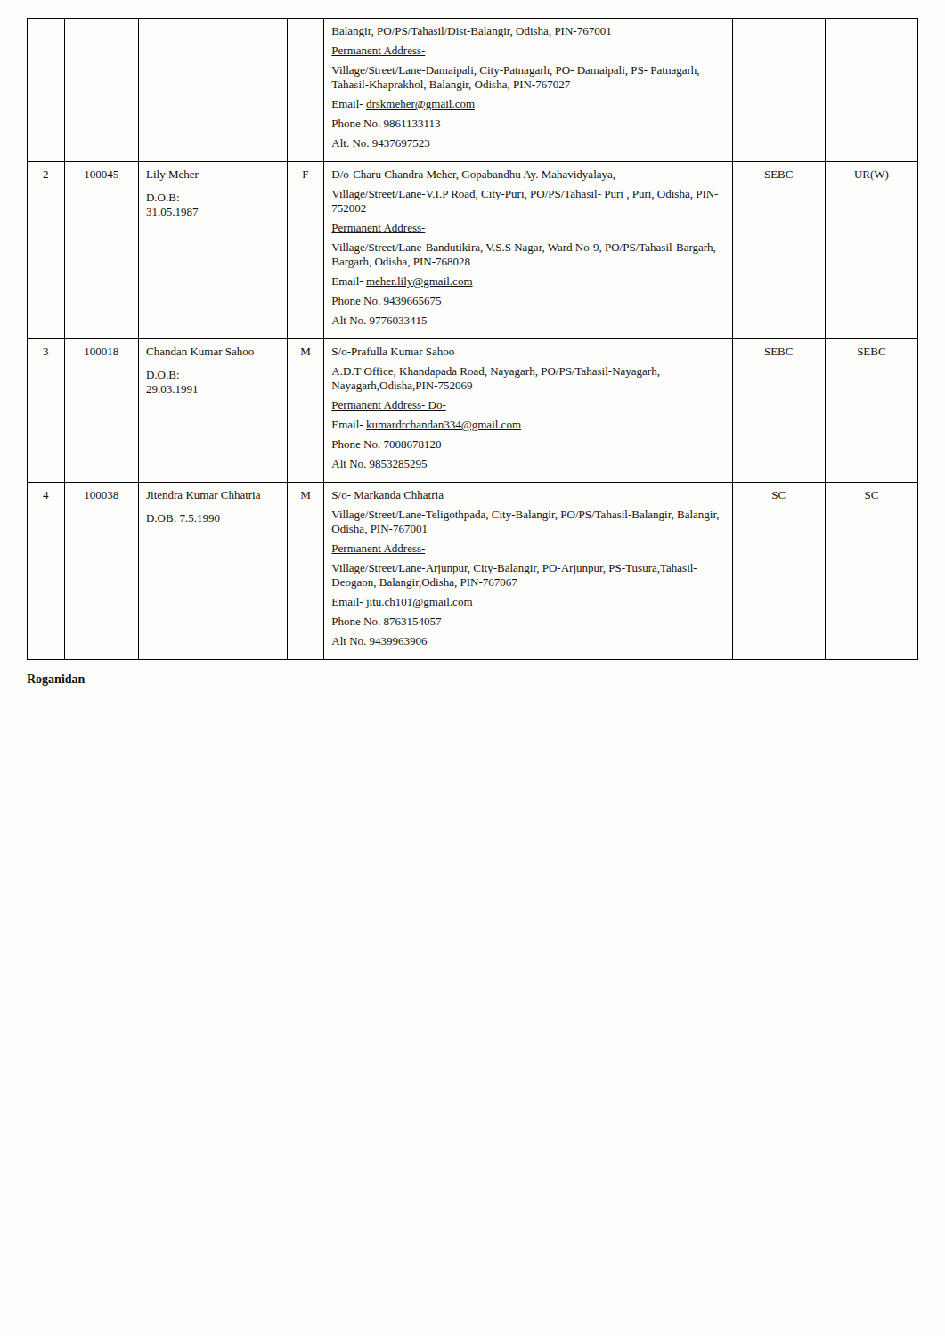| | | | | Balangir, PO/PS/Tahasil/Dist-Balangir, Odisha, PIN-767001 Permanent Address- Village/Street/Lane-Damaipali, City-Patnagarh, PO- Damaipali, PS- Patnagarh, Tahasil-Khaprakhol, Balangir, Odisha, PIN-767027 Email- drskmeher@gmail.com Phone No. 9861133113 Alt. No. 9437697523 | | |
| 2 | 100045 | Lily Meher D.O.B: 31.05.1987 | F | D/o-Charu Chandra Meher, Gopabandhu Ay. Mahavidyalaya, Village/Street/Lane-V.I.P Road, City-Puri, PO/PS/Tahasil- Puri , Puri, Odisha, PIN-752002 Permanent Address- Village/Street/Lane-Bandutikira, V.S.S Nagar, Ward No-9, PO/PS/Tahasil-Bargarh, Bargarh, Odisha, PIN-768028 Email- meher.lily@gmail.com Phone No. 9439665675 Alt No. 9776033415 | SEBC | UR(W) |
| 3 | 100018 | Chandan Kumar Sahoo D.O.B: 29.03.1991 | M | S/o-Prafulla Kumar Sahoo A.D.T Office, Khandapada Road, Nayagarh, PO/PS/Tahasil-Nayagarh, Nayagarh,Odisha,PIN-752069 Permanent Address- Do- Email- kumardrchandan334@gmail.com Phone No. 7008678120 Alt No. 9853285295 | SEBC | SEBC |
| 4 | 100038 | Jitendra Kumar Chhatria D.OB: 7.5.1990 | M | S/o- Markanda Chhatria Village/Street/Lane-Teligothpada, City-Balangir, PO/PS/Tahasil-Balangir, Balangir, Odisha, PIN-767001 Permanent Address- Village/Street/Lane-Arjunpur, City-Balangir, PO-Arjunpur, PS-Tusura,Tahasil-Deogaon, Balangir,Odisha, PIN-767067 Email- jitu.ch101@gmail.com Phone No. 8763154057 Alt No. 9439963906 | SC | SC |
Roganidan